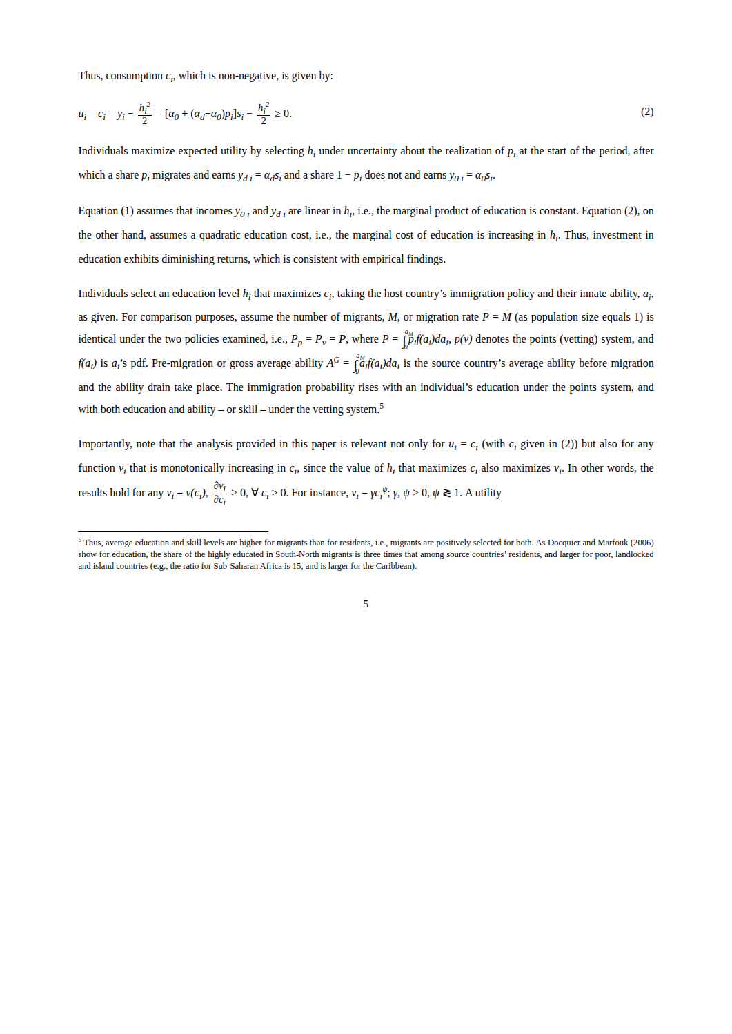Thus, consumption ci, which is non-negative, is given by:
ui = ci = yi − hi22 = [α0 + (αd−α0)pi]si − hi22 ≥ 0. (2)
Individuals maximize expected utility by selecting hi under uncertainty about the realization of pi at the start of the period, after which a share pi migrates and earns yd i = αdsi and a share 1 − pi does not and earns y0 i = α0si.
Equation (1) assumes that incomes y0 i and yd i are linear in hi, i.e., the marginal product of education is constant. Equation (2), on the other hand, assumes a quadratic education cost, i.e., the marginal cost of education is increasing in hi. Thus, investment in education exhibits diminishing returns, which is consistent with empirical findings.
Individuals select an education level hi that maximizes ci, taking the host country’s immigration policy and their innate ability, ai, as given. For comparison purposes, assume the number of migrants, M, or migration rate P = M (as population size equals 1) is identical under the two policies examined, i.e., Pp = Pv = P, where P = aM∫0 pif(ai)dai, p(v) denotes the points (vetting) system, and f(ai) is ai’s pdf. Pre-migration or gross average ability AG = aM∫0 aif(ai)dai is the source country’s average ability before migration and the ability drain take place. The immigration probability rises with an individual’s education under the points system, and with both education and ability – or skill – under the vetting system.5
Importantly, note that the analysis provided in this paper is relevant not only for ui = ci (with ci given in (2)) but also for any function vi that is monotonically increasing in ci, since the value of hi that maximizes ci also maximizes vi. In other words, the results hold for any vi = v(ci), ∂vi∂ci > 0, ∀ ci ≥ 0. For instance, vi = γciψ; γ, ψ > 0, ψ ≷ 1. A utility
5 Thus, average education and skill levels are higher for migrants than for residents, i.e., migrants are positively selected for both. As Docquier and Marfouk (2006) show for education, the share of the highly educated in South-North migrants is three times that among source countries’ residents, and larger for poor, landlocked and island countries (e.g., the ratio for Sub-Saharan Africa is 15, and is larger for the Caribbean).
5